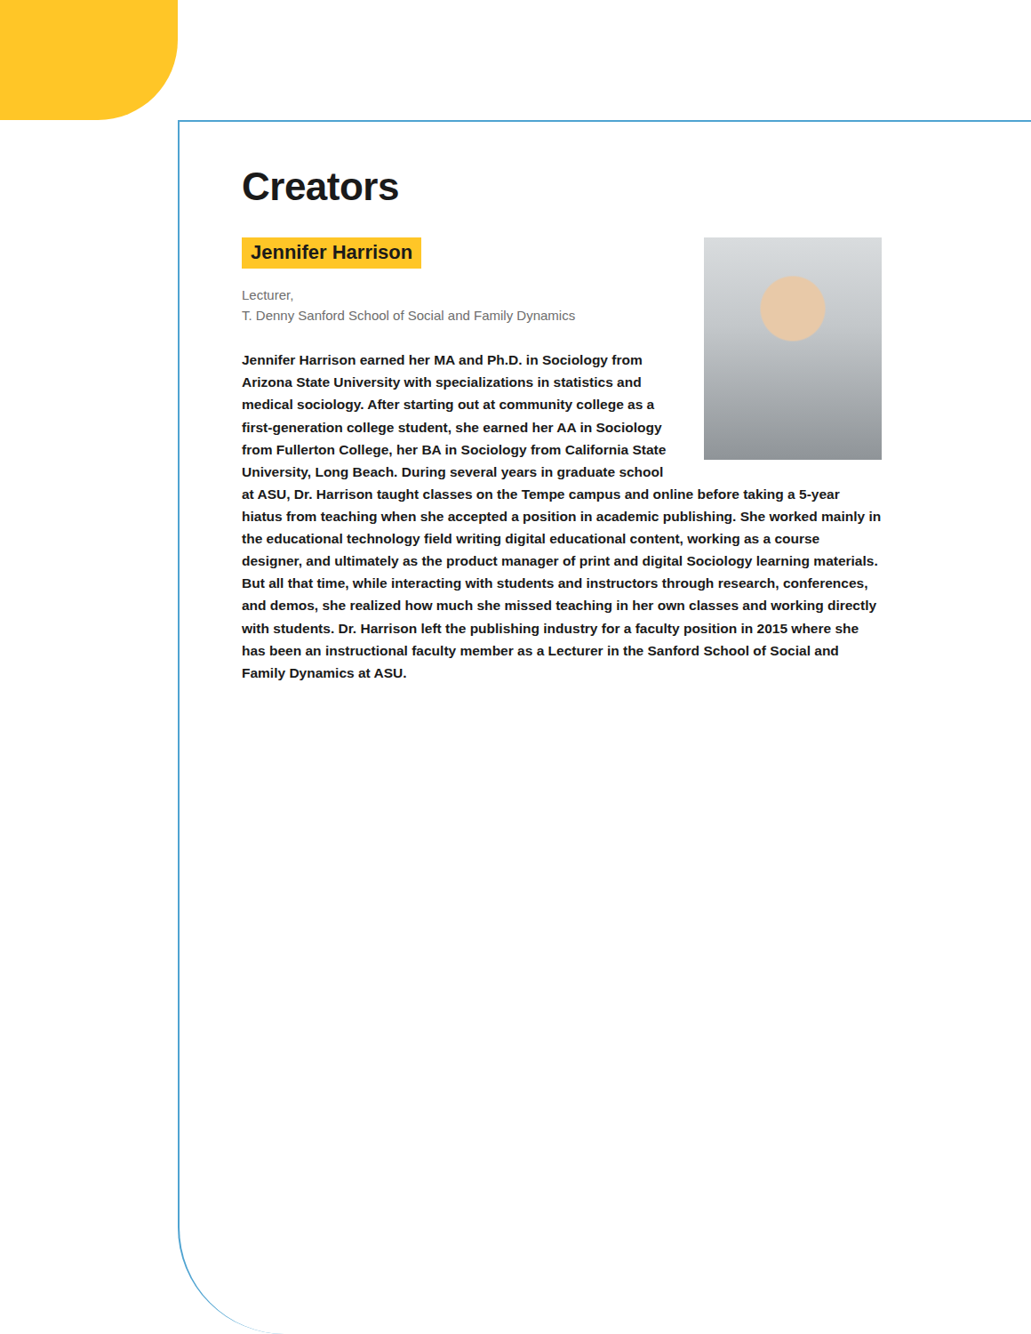Creators
Jennifer Harrison
Lecturer,
T. Denny Sanford School of Social and Family Dynamics
Jennifer Harrison earned her MA and Ph.D. in Sociology from Arizona State University with specializations in statistics and medical sociology. After starting out at community college as a first-generation college student, she earned her AA in Sociology from Fullerton College, her BA in Sociology from California State University, Long Beach. During several years in graduate school at ASU, Dr. Harrison taught classes on the Tempe campus and online before taking a 5-year hiatus from teaching when she accepted a position in academic publishing. She worked mainly in the educational technology field writing digital educational content, working as a course designer, and ultimately as the product manager of print and digital Sociology learning materials. But all that time, while interacting with students and instructors through research, conferences, and demos, she realized how much she missed teaching in her own classes and working directly with students. Dr. Harrison left the publishing industry for a faculty position in 2015 where she has been an instructional faculty member as a Lecturer in the Sanford School of Social and Family Dynamics at ASU.